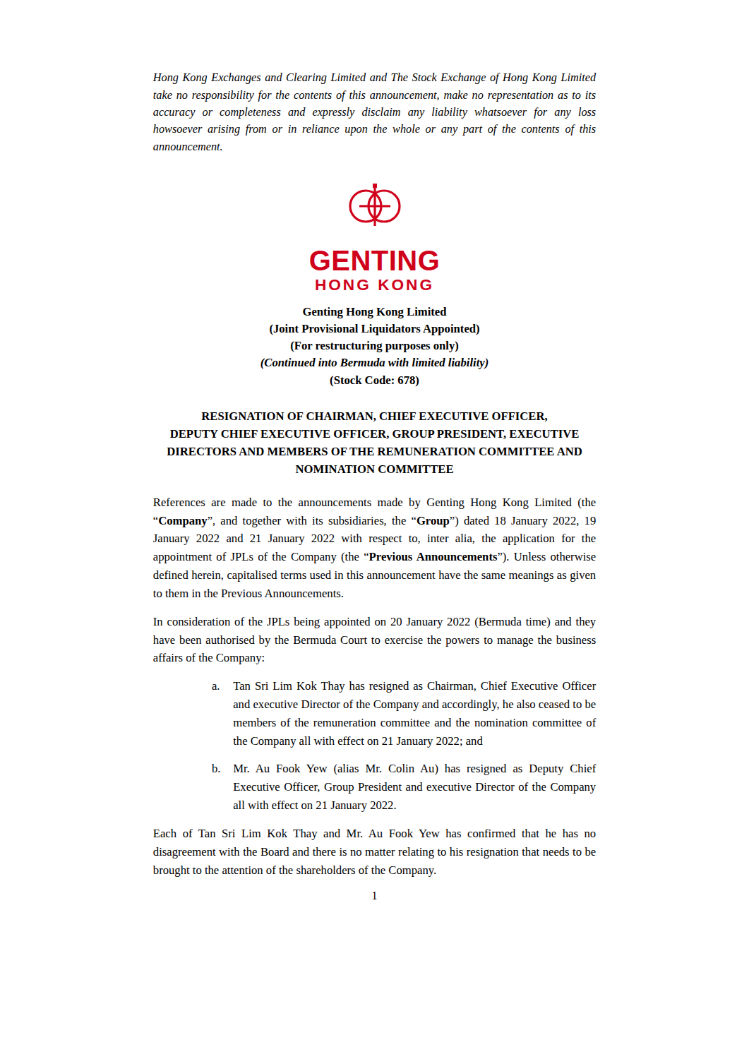Hong Kong Exchanges and Clearing Limited and The Stock Exchange of Hong Kong Limited take no responsibility for the contents of this announcement, make no representation as to its accuracy or completeness and expressly disclaim any liability whatsoever for any loss howsoever arising from or in reliance upon the whole or any part of the contents of this announcement.
GENTING
HONG KONG
Genting Hong Kong Limited
(Joint Provisional Liquidators Appointed)
(For restructuring purposes only)
(Continued into Bermuda with limited liability)
(Stock Code: 678)
Resignation of Chairman, Chief Executive Officer,
Deputy Chief Executive Officer, Group President, Executive Directors and Members of the Remuneration Committee and Nomination Committee
References are made to the announcements made by Genting Hong Kong Limited (the “Company”, and together with its subsidiaries, the “Group”) dated 18 January 2022, 19 January 2022 and 21 January 2022 with respect to, inter alia, the application for the appointment of JPLs of the Company (the “Previous Announcements”). Unless otherwise defined herein, capitalised terms used in this announcement have the same meanings as given to them in the Previous Announcements.
In consideration of the JPLs being appointed on 20 January 2022 (Bermuda time) and they have been authorised by the Bermuda Court to exercise the powers to manage the business affairs of the Company:
Tan Sri Lim Kok Thay has resigned as Chairman, Chief Executive Officer and executive Director of the Company and accordingly, he also ceased to be members of the remuneration committee and the nomination committee of the Company all with effect on 21 January 2022; and
Mr. Au Fook Yew (alias Mr. Colin Au) has resigned as Deputy Chief Executive Officer, Group President and executive Director of the Company all with effect on 21 January 2022.
Each of Tan Sri Lim Kok Thay and Mr. Au Fook Yew has confirmed that he has no disagreement with the Board and there is no matter relating to his resignation that needs to be brought to the attention of the shareholders of the Company.
1